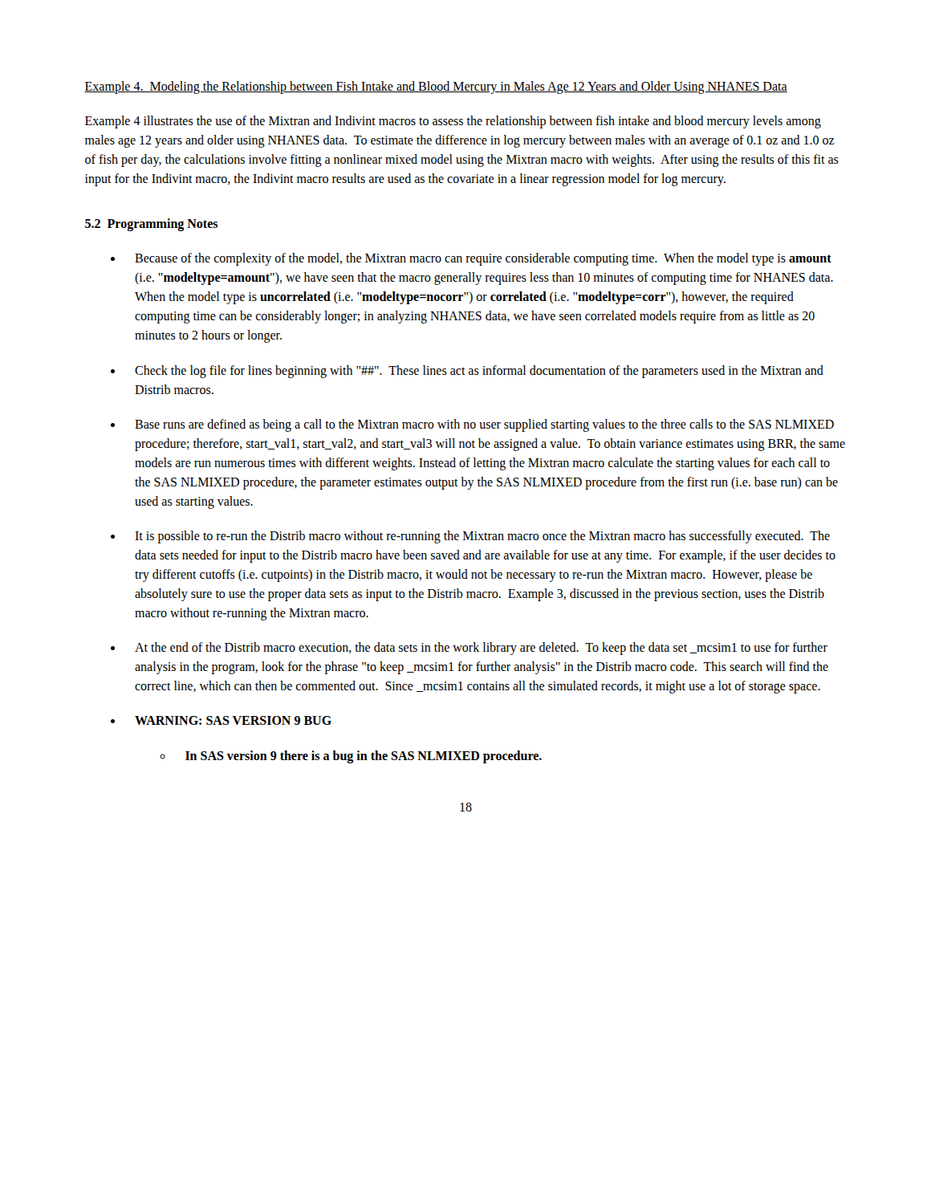Example 4. Modeling the Relationship between Fish Intake and Blood Mercury in Males Age 12 Years and Older Using NHANES Data
Example 4 illustrates the use of the Mixtran and Indivint macros to assess the relationship between fish intake and blood mercury levels among males age 12 years and older using NHANES data. To estimate the difference in log mercury between males with an average of 0.1 oz and 1.0 oz of fish per day, the calculations involve fitting a nonlinear mixed model using the Mixtran macro with weights. After using the results of this fit as input for the Indivint macro, the Indivint macro results are used as the covariate in a linear regression model for log mercury.
5.2 Programming Notes
Because of the complexity of the model, the Mixtran macro can require considerable computing time. When the model type is amount (i.e. "modeltype=amount"), we have seen that the macro generally requires less than 10 minutes of computing time for NHANES data. When the model type is uncorrelated (i.e. "modeltype=nocorr") or correlated (i.e. "modeltype=corr"), however, the required computing time can be considerably longer; in analyzing NHANES data, we have seen correlated models require from as little as 20 minutes to 2 hours or longer.
Check the log file for lines beginning with "##". These lines act as informal documentation of the parameters used in the Mixtran and Distrib macros.
Base runs are defined as being a call to the Mixtran macro with no user supplied starting values to the three calls to the SAS NLMIXED procedure; therefore, start_val1, start_val2, and start_val3 will not be assigned a value. To obtain variance estimates using BRR, the same models are run numerous times with different weights. Instead of letting the Mixtran macro calculate the starting values for each call to the SAS NLMIXED procedure, the parameter estimates output by the SAS NLMIXED procedure from the first run (i.e. base run) can be used as starting values.
It is possible to re-run the Distrib macro without re-running the Mixtran macro once the Mixtran macro has successfully executed. The data sets needed for input to the Distrib macro have been saved and are available for use at any time. For example, if the user decides to try different cutoffs (i.e. cutpoints) in the Distrib macro, it would not be necessary to re-run the Mixtran macro. However, please be absolutely sure to use the proper data sets as input to the Distrib macro. Example 3, discussed in the previous section, uses the Distrib macro without re-running the Mixtran macro.
At the end of the Distrib macro execution, the data sets in the work library are deleted. To keep the data set _mcsim1 to use for further analysis in the program, look for the phrase "to keep _mcsim1 for further analysis" in the Distrib macro code. This search will find the correct line, which can then be commented out. Since _mcsim1 contains all the simulated records, it might use a lot of storage space.
WARNING: SAS VERSION 9 BUG
In SAS version 9 there is a bug in the SAS NLMIXED procedure.
18